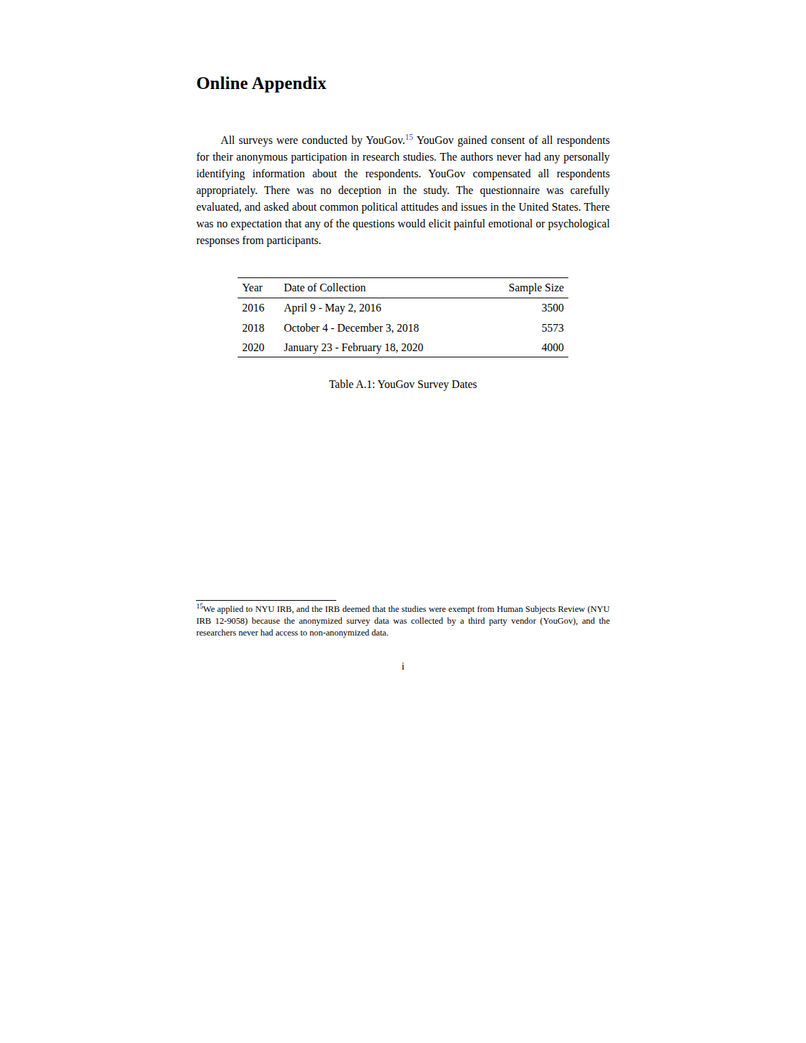Online Appendix
All surveys were conducted by YouGov.15 YouGov gained consent of all respondents for their anonymous participation in research studies. The authors never had any personally identifying information about the respondents. YouGov compensated all respondents appropriately. There was no deception in the study. The questionnaire was carefully evaluated, and asked about common political attitudes and issues in the United States. There was no expectation that any of the questions would elicit painful emotional or psychological responses from participants.
| Year | Date of Collection | Sample Size |
| --- | --- | --- |
| 2016 | April 9 - May 2, 2016 | 3500 |
| 2018 | October 4 - December 3, 2018 | 5573 |
| 2020 | January 23 - February 18, 2020 | 4000 |
Table A.1: YouGov Survey Dates
15We applied to NYU IRB, and the IRB deemed that the studies were exempt from Human Subjects Review (NYU IRB 12-9058) because the anonymized survey data was collected by a third party vendor (YouGov), and the researchers never had access to non-anonymized data.
i